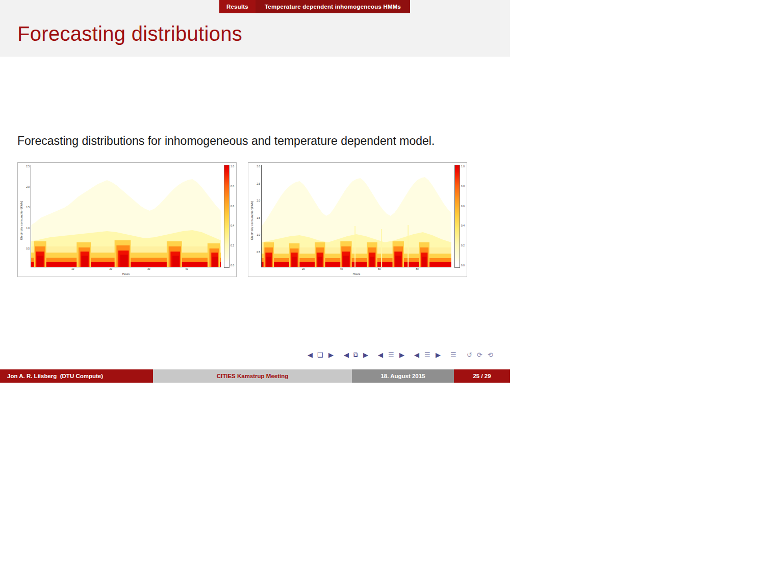Results
Temperature dependent inhomogeneous HMMs
Forecasting distributions
Forecasting distributions for inhomogeneous and temperature dependent model.
Electricity consumption[kWh]
2.5 2.0 1.5 1.0 0.5
10 20 30 40
Hours
1.0 0.8 0.6 0.4 0.2 0.0
Electricity consumption[kWh]
3.0 2.5 2.0 1.5 1.0 0.5
20 40 60 80
Hours
1.0 0.8 0.6 0.4 0.2 0.0
◀ ❑ ▶ ◀ ⧉ ▶ ◀ ☰ ▶ ◀ ☰ ▶ ☰ ↺ ⟳ ⟲
Jon A. R. Liisberg (DTU Compute)
CITIES Kamstrup Meeting
18. August 2015
25 / 29